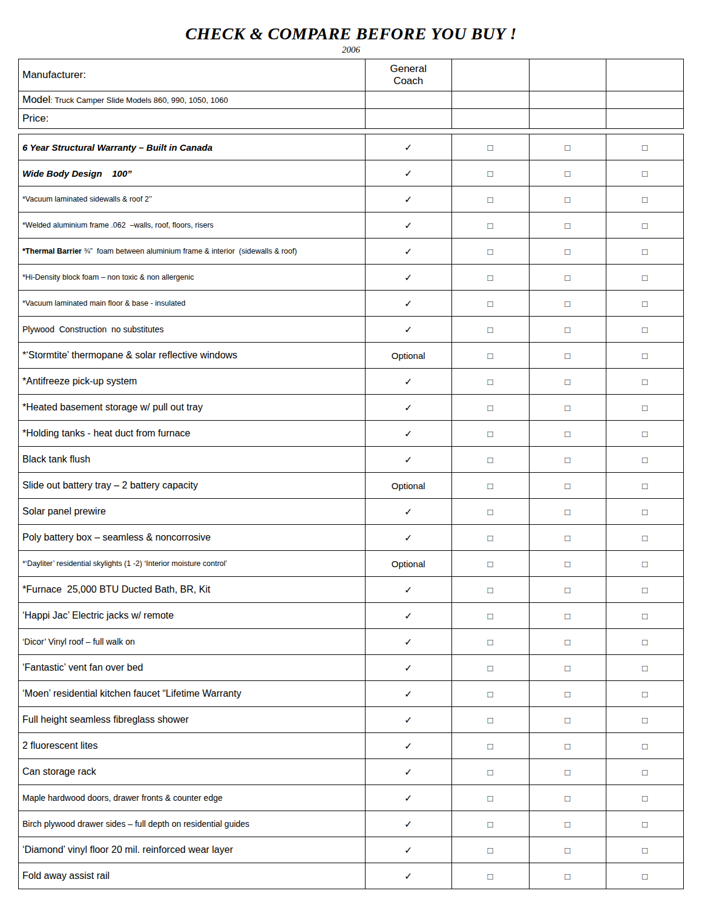CHECK & COMPARE BEFORE YOU BUY !
2006
| Manufacturer: | General Coach | | | |
| Model : Truck Camper Slide Models 860, 990, 1050, 1060 | | | | |
| Price: | | | | |
| 6 Year Structural Warranty – Built in Canada | ✓ | □ | □ | □ |
| Wide Body Design 100” | ✓ | □ | □ | □ |
| *Vacuum laminated sidewalls & roof 2’’ | ✓ | □ | □ | □ |
| *Welded aluminium frame .062 –walls, roof, floors, risers | ✓ | □ | □ | □ |
| *Thermal Barrier ¾” foam between aluminium frame & interior (sidewalls & roof) | ✓ | □ | □ | □ |
| *Hi-Density block foam – non toxic & non allergenic | ✓ | □ | □ | □ |
| *Vacuum laminated main floor & base - insulated | ✓ | □ | □ | □ |
| Plywood Construction no substitutes | ✓ | □ | □ | □ |
| *‘Stormtite’ thermopane & solar reflective windows | Optional | □ | □ | □ |
| *Antifreeze pick-up system | ✓ | □ | □ | □ |
| *Heated basement storage w/ pull out tray | ✓ | □ | □ | □ |
| *Holding tanks - heat duct from furnace | ✓ | □ | □ | □ |
| Black tank flush | ✓ | □ | □ | □ |
| Slide out battery tray – 2 battery capacity | Optional | □ | □ | □ |
| Solar panel prewire | ✓ | □ | □ | □ |
| Poly battery box – seamless & noncorrosive | ✓ | □ | □ | □ |
| *‘Dayliter’ residential skylights (1 -2) ‘Interior moisture control’ | Optional | □ | □ | □ |
| *Furnace 25,000 BTU Ducted Bath, BR, Kit | ✓ | □ | □ | □ |
| ‘Happi Jac’ Electric jacks w/ remote | ✓ | □ | □ | □ |
| ‘Dicor’ Vinyl roof – full walk on | ✓ | □ | □ | □ |
| ‘Fantastic’ vent fan over bed | ✓ | □ | □ | □ |
| ‘Moen’ residential kitchen faucet “Lifetime Warranty | ✓ | □ | □ | □ |
| Full height seamless fibreglass shower | ✓ | □ | □ | □ |
| 2 fluorescent lites | ✓ | □ | □ | □ |
| Can storage rack | ✓ | □ | □ | □ |
| Maple hardwood doors, drawer fronts & counter edge | ✓ | □ | □ | □ |
| Birch plywood drawer sides – full depth on residential guides | ✓ | □ | □ | □ |
| ‘Diamond’ vinyl floor 20 mil. reinforced wear layer | ✓ | □ | □ | □ |
| Fold away assist rail | ✓ | □ | □ | □ |